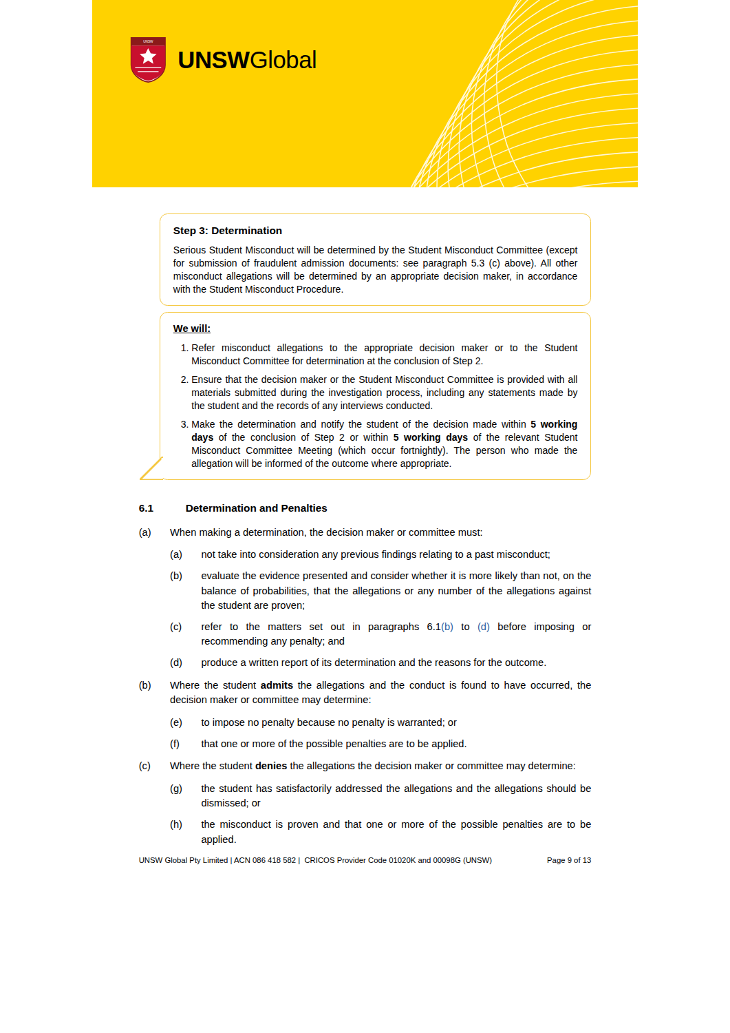UNSW
UNSWGlobal
Step 3: Determination
Serious Student Misconduct will be determined by the Student Misconduct Committee (except for submission of fraudulent admission documents: see paragraph 5.3 (c) above). All other misconduct allegations will be determined by an appropriate decision maker, in accordance with the Student Misconduct Procedure.
We will:
Refer misconduct allegations to the appropriate decision maker or to the Student Misconduct Committee for determination at the conclusion of Step 2.
Ensure that the decision maker or the Student Misconduct Committee is provided with all materials submitted during the investigation process, including any statements made by the student and the records of any interviews conducted.
Make the determination and notify the student of the decision made within 5 working days of the conclusion of Step 2 or within 5 working days of the relevant Student Misconduct Committee Meeting (which occur fortnightly). The person who made the allegation will be informed of the outcome where appropriate.
6.1 Determination and Penalties
(a)
When making a determination, the decision maker or committee must:
(a)
not take into consideration any previous findings relating to a past misconduct;
(b)
evaluate the evidence presented and consider whether it is more likely than not, on the balance of probabilities, that the allegations or any number of the allegations against the student are proven;
(c)
refer to the matters set out in paragraphs 6.1(b) to (d) before imposing or recommending any penalty; and
(d)
produce a written report of its determination and the reasons for the outcome.
(b)
Where the student admits the allegations and the conduct is found to have occurred, the decision maker or committee may determine:
(e)
to impose no penalty because no penalty is warranted; or
(f)
that one or more of the possible penalties are to be applied.
(c)
Where the student denies the allegations the decision maker or committee may determine:
(g)
the student has satisfactorily addressed the allegations and the allegations should be dismissed; or
(h)
the misconduct is proven and that one or more of the possible penalties are to be applied.
UNSW Global Pty Limited | ACN 086 418 582 | CRICOS Provider Code 01020K and 00098G (UNSW)
Page 9 of 13